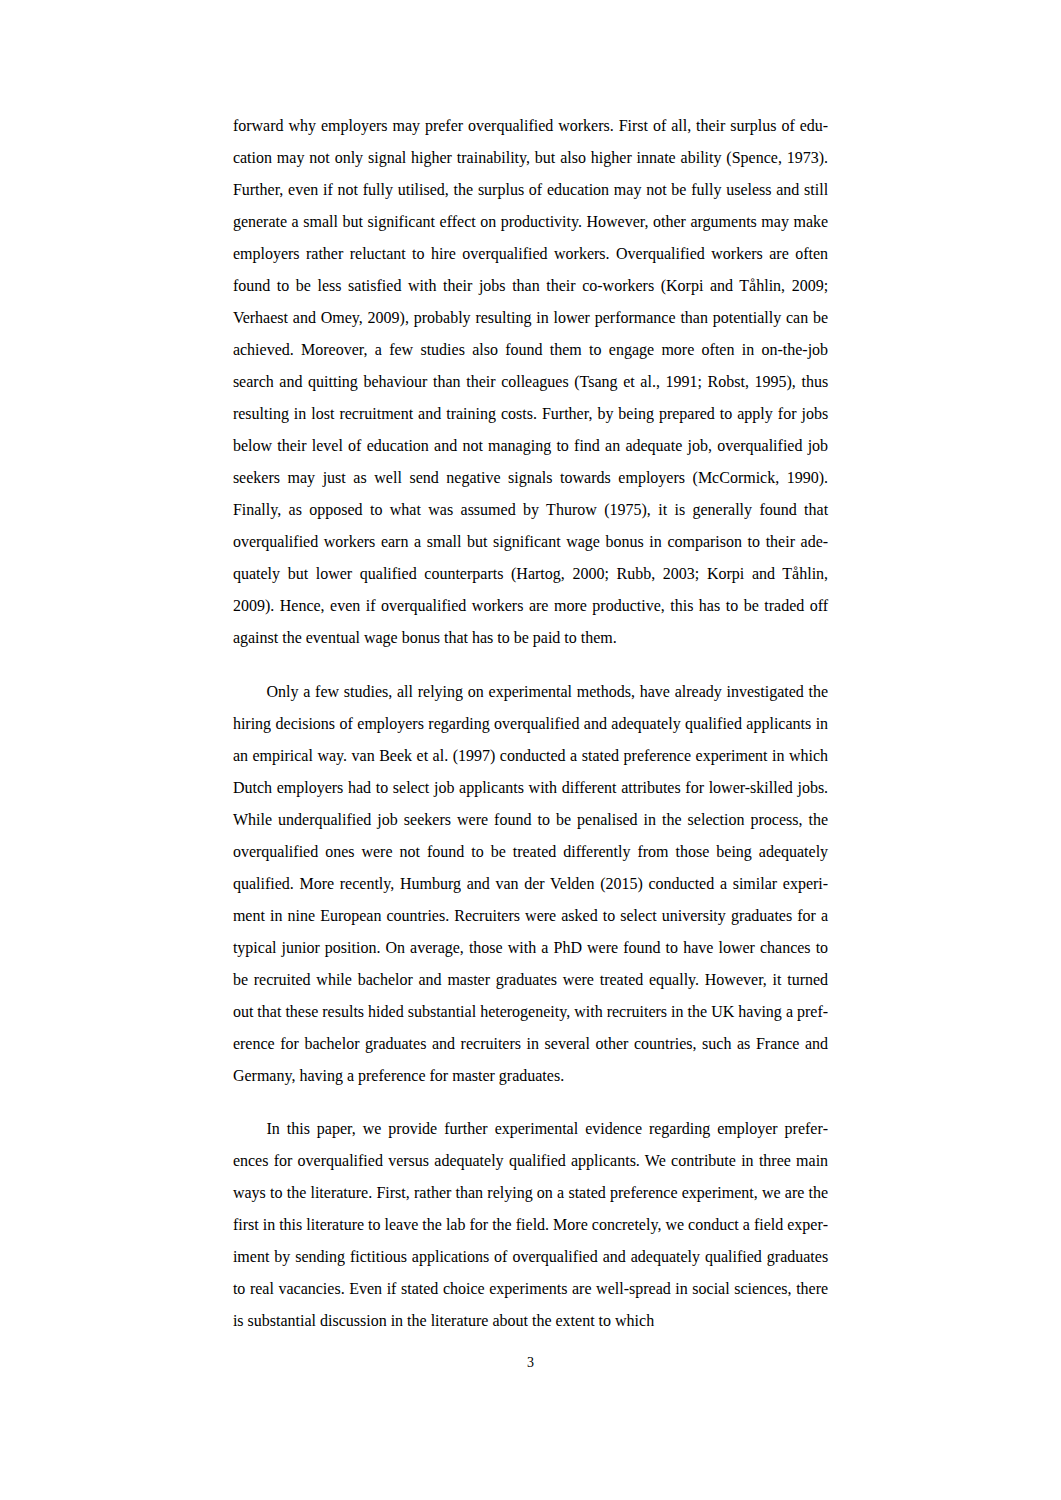forward why employers may prefer overqualified workers. First of all, their surplus of education may not only signal higher trainability, but also higher innate ability (Spence, 1973). Further, even if not fully utilised, the surplus of education may not be fully useless and still generate a small but significant effect on productivity. However, other arguments may make employers rather reluctant to hire overqualified workers. Overqualified workers are often found to be less satisfied with their jobs than their co-workers (Korpi and Tåhlin, 2009; Verhaest and Omey, 2009), probably resulting in lower performance than potentially can be achieved. Moreover, a few studies also found them to engage more often in on-the-job search and quitting behaviour than their colleagues (Tsang et al., 1991; Robst, 1995), thus resulting in lost recruitment and training costs. Further, by being prepared to apply for jobs below their level of education and not managing to find an adequate job, overqualified job seekers may just as well send negative signals towards employers (McCormick, 1990). Finally, as opposed to what was assumed by Thurow (1975), it is generally found that overqualified workers earn a small but significant wage bonus in comparison to their adequately but lower qualified counterparts (Hartog, 2000; Rubb, 2003; Korpi and Tåhlin, 2009). Hence, even if overqualified workers are more productive, this has to be traded off against the eventual wage bonus that has to be paid to them.
Only a few studies, all relying on experimental methods, have already investigated the hiring decisions of employers regarding overqualified and adequately qualified applicants in an empirical way. van Beek et al. (1997) conducted a stated preference experiment in which Dutch employers had to select job applicants with different attributes for lower-skilled jobs. While underqualified job seekers were found to be penalised in the selection process, the overqualified ones were not found to be treated differently from those being adequately qualified. More recently, Humburg and van der Velden (2015) conducted a similar experiment in nine European countries. Recruiters were asked to select university graduates for a typical junior position. On average, those with a PhD were found to have lower chances to be recruited while bachelor and master graduates were treated equally. However, it turned out that these results hided substantial heterogeneity, with recruiters in the UK having a preference for bachelor graduates and recruiters in several other countries, such as France and Germany, having a preference for master graduates.
In this paper, we provide further experimental evidence regarding employer preferences for overqualified versus adequately qualified applicants. We contribute in three main ways to the literature. First, rather than relying on a stated preference experiment, we are the first in this literature to leave the lab for the field. More concretely, we conduct a field experiment by sending fictitious applications of overqualified and adequately qualified graduates to real vacancies. Even if stated choice experiments are well-spread in social sciences, there is substantial discussion in the literature about the extent to which
3